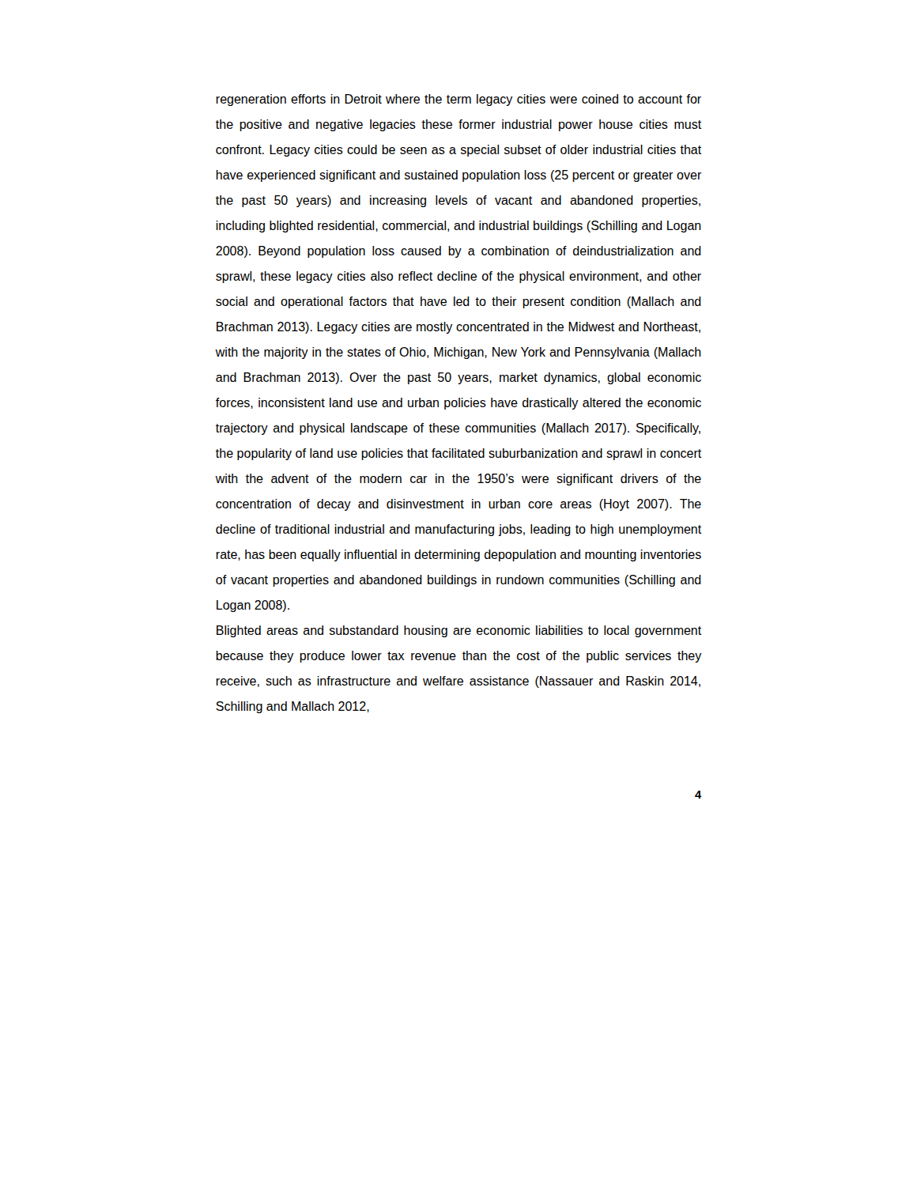regeneration efforts in Detroit where the term legacy cities were coined to account for the positive and negative legacies these former industrial power house cities must confront. Legacy cities could be seen as a special subset of older industrial cities that have experienced significant and sustained population loss (25 percent or greater over the past 50 years) and increasing levels of vacant and abandoned properties, including blighted residential, commercial, and industrial buildings (Schilling and Logan 2008). Beyond population loss caused by a combination of deindustrialization and sprawl, these legacy cities also reflect decline of the physical environment, and other social and operational factors that have led to their present condition (Mallach and Brachman 2013). Legacy cities are mostly concentrated in the Midwest and Northeast, with the majority in the states of Ohio, Michigan, New York and Pennsylvania (Mallach and Brachman 2013). Over the past 50 years, market dynamics, global economic forces, inconsistent land use and urban policies have drastically altered the economic trajectory and physical landscape of these communities (Mallach 2017). Specifically, the popularity of land use policies that facilitated suburbanization and sprawl in concert with the advent of the modern car in the 1950’s were significant drivers of the concentration of decay and disinvestment in urban core areas (Hoyt 2007). The decline of traditional industrial and manufacturing jobs, leading to high unemployment rate, has been equally influential in determining depopulation and mounting inventories of vacant properties and abandoned buildings in rundown communities (Schilling and Logan 2008).
Blighted areas and substandard housing are economic liabilities to local government because they produce lower tax revenue than the cost of the public services they receive, such as infrastructure and welfare assistance (Nassauer and Raskin 2014, Schilling and Mallach 2012,
4